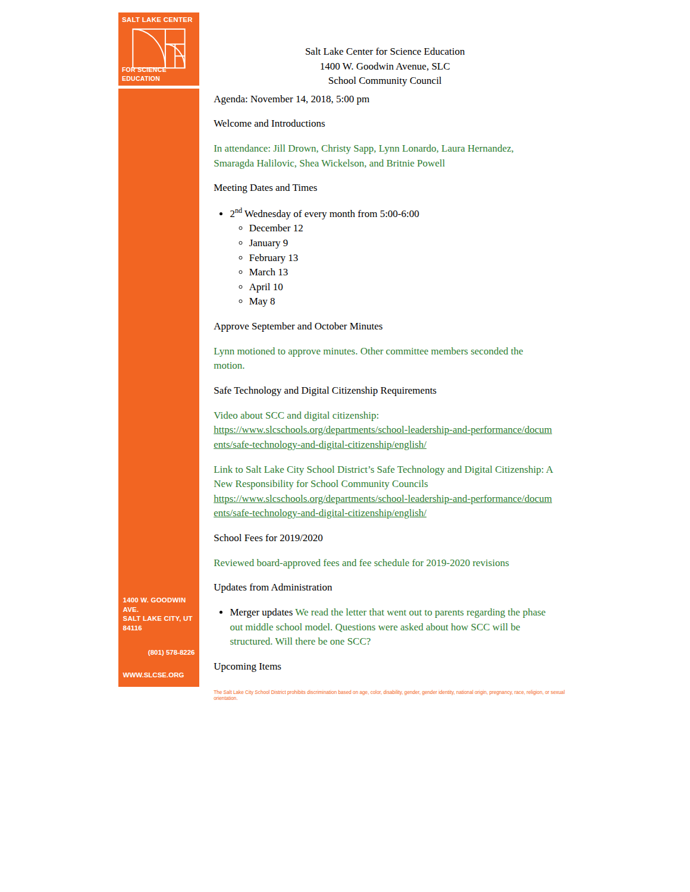SALT LAKE CENTER
FOR SCIENCE EDUCATION
1400 W. GOODWIN AVE.
SALT LAKE CITY, UT 84116
(801) 578-8226
WWW.SLCSE.ORG
Salt Lake Center for Science Education
1400 W. Goodwin Avenue, SLC
School Community Council
Agenda: November 14, 2018, 5:00 pm
Welcome and Introductions
In attendance: Jill Drown, Christy Sapp, Lynn Lonardo, Laura Hernandez, Smaragda Halilovic, Shea Wickelson, and Britnie Powell
Meeting Dates and Times
2nd Wednesday of every month from 5:00-6:00
December 12
January 9
February 13
March 13
April 10
May 8
Approve September and October Minutes
Lynn motioned to approve minutes. Other committee members seconded the motion.
Safe Technology and Digital Citizenship Requirements
Video about SCC and digital citizenship:
https://www.slcschools.org/departments/school-leadership-and-performance/documents/safe-technology-and-digital-citizenship/english/
Link to Salt Lake City School District’s Safe Technology and Digital Citizenship: A New Responsibility for School Community Councils
https://www.slcschools.org/departments/school-leadership-and-performance/documents/safe-technology-and-digital-citizenship/english/
School Fees for 2019/2020
Reviewed board-approved fees and fee schedule for 2019-2020 revisions
Updates from Administration
Merger updates We read the letter that went out to parents regarding the phase out middle school model. Questions were asked about how SCC will be structured. Will there be one SCC?
Upcoming Items
The Salt Lake City School District prohibits discrimination based on age, color, disability, gender, gender identity, national origin, pregnancy, race, religion, or sexual orientation.